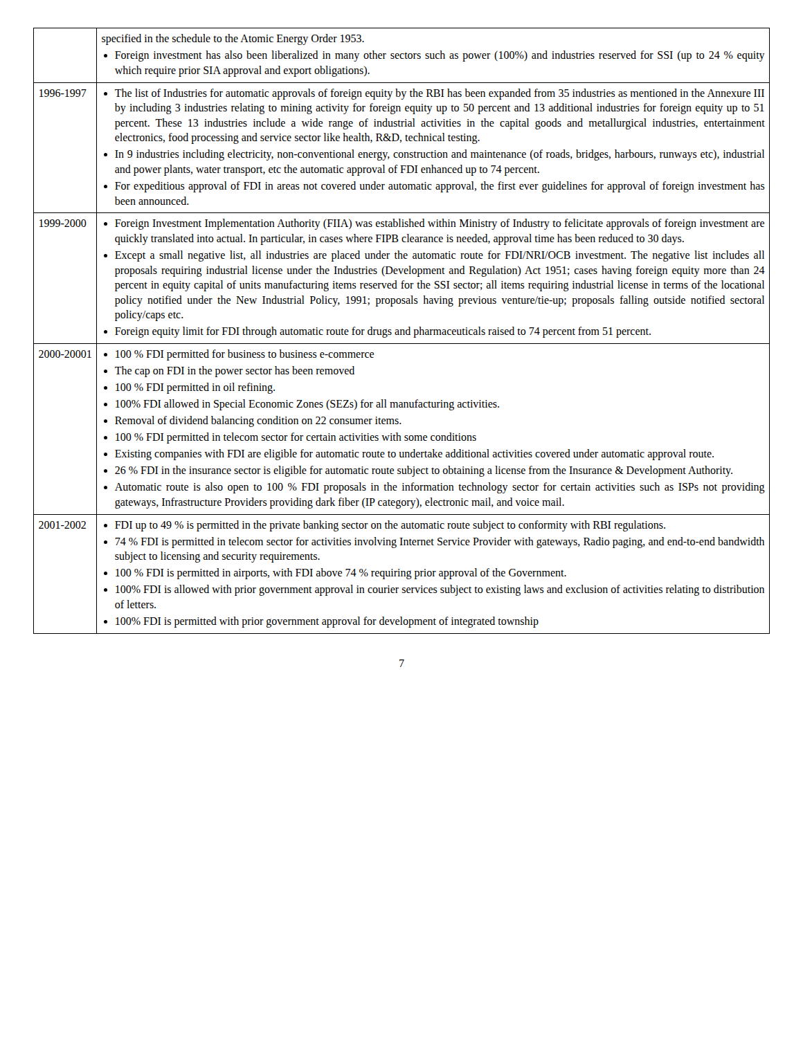| | specified in the schedule to the Atomic Energy Order 1953. Foreign investment has also been liberalized in many other sectors such as power (100%) and industries reserved for SSI (up to 24 % equity which require prior SIA approval and export obligations). |
| 1996-1997 | The list of Industries for automatic approvals of foreign equity by the RBI has been expanded from 35 industries as mentioned in the Annexure III by including 3 industries relating to mining activity for foreign equity up to 50 percent and 13 additional industries for foreign equity up to 51 percent. These 13 industries include a wide range of industrial activities in the capital goods and metallurgical industries, entertainment electronics, food processing and service sector like health, R&D, technical testing. In 9 industries including electricity, non-conventional energy, construction and maintenance (of roads, bridges, harbours, runways etc), industrial and power plants, water transport, etc the automatic approval of FDI enhanced up to 74 percent. For expeditious approval of FDI in areas not covered under automatic approval, the first ever guidelines for approval of foreign investment has been announced. |
| 1999-2000 | Foreign Investment Implementation Authority (FIIA) was established within Ministry of Industry to felicitate approvals of foreign investment are quickly translated into actual. In particular, in cases where FIPB clearance is needed, approval time has been reduced to 30 days. Except a small negative list, all industries are placed under the automatic route for FDI/NRI/OCB investment. The negative list includes all proposals requiring industrial license under the Industries (Development and Regulation) Act 1951; cases having foreign equity more than 24 percent in equity capital of units manufacturing items reserved for the SSI sector; all items requiring industrial license in terms of the locational policy notified under the New Industrial Policy, 1991; proposals having previous venture/tie-up; proposals falling outside notified sectoral policy/caps etc. Foreign equity limit for FDI through automatic route for drugs and pharmaceuticals raised to 74 percent from 51 percent. |
| 2000-20001 | 100 % FDI permitted for business to business e-commerce The cap on FDI in the power sector has been removed 100 % FDI permitted in oil refining. 100% FDI allowed in Special Economic Zones (SEZs) for all manufacturing activities. Removal of dividend balancing condition on 22 consumer items. 100 % FDI permitted in telecom sector for certain activities with some conditions Existing companies with FDI are eligible for automatic route to undertake additional activities covered under automatic approval route. 26 % FDI in the insurance sector is eligible for automatic route subject to obtaining a license from the Insurance & Development Authority. Automatic route is also open to 100 % FDI proposals in the information technology sector for certain activities such as ISPs not providing gateways, Infrastructure Providers providing dark fiber (IP category), electronic mail, and voice mail. |
| 2001-2002 | FDI up to 49 % is permitted in the private banking sector on the automatic route subject to conformity with RBI regulations. 74 % FDI is permitted in telecom sector for activities involving Internet Service Provider with gateways, Radio paging, and end-to-end bandwidth subject to licensing and security requirements. 100 % FDI is permitted in airports, with FDI above 74 % requiring prior approval of the Government. 100% FDI is allowed with prior government approval in courier services subject to existing laws and exclusion of activities relating to distribution of letters. 100% FDI is permitted with prior government approval for development of integrated township |
7